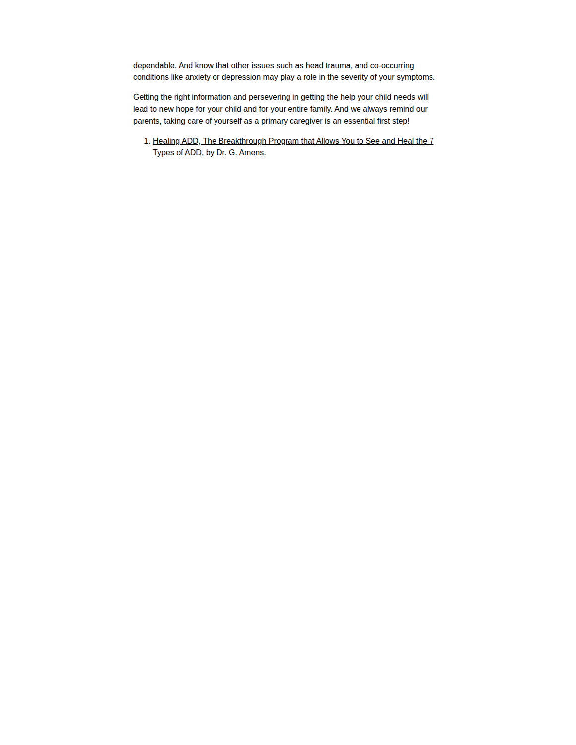dependable. And know that other issues such as head trauma, and co-occurring conditions like anxiety or depression may play a role in the severity of your symptoms.
Getting the right information and persevering in getting the help your child needs will lead to new hope for your child and for your entire family. And we always remind our parents, taking care of yourself as a primary caregiver is an essential first step!
Healing ADD, The Breakthrough Program that Allows You to See and Heal the 7 Types of ADD, by Dr. G. Amens.